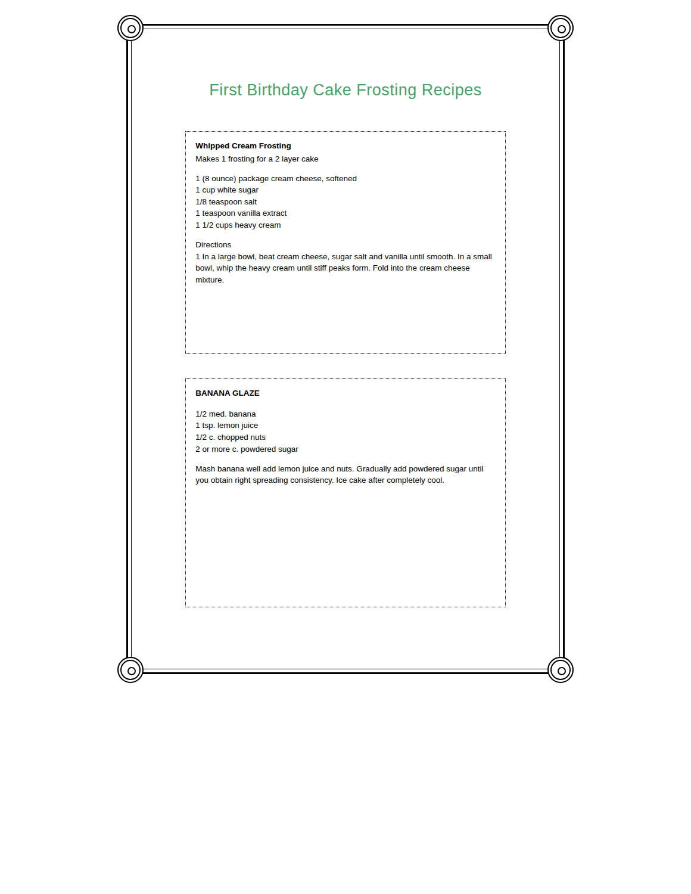First Birthday Cake Frosting Recipes
Whipped Cream Frosting
Makes 1 frosting for a 2 layer cake
1 (8 ounce) package cream cheese, softened
1 cup white sugar
1/8 teaspoon salt
1 teaspoon vanilla extract
1 1/2 cups heavy cream
Directions
1 In a large bowl, beat cream cheese, sugar salt and vanilla until smooth. In a small bowl, whip the heavy cream until stiff peaks form. Fold into the cream cheese mixture.
BANANA GLAZE
1/2 med. banana
1 tsp. lemon juice
1/2 c. chopped nuts
2 or more c. powdered sugar
Mash banana well add lemon juice and nuts. Gradually add powdered sugar until you obtain right spreading consistency. Ice cake after completely cool.